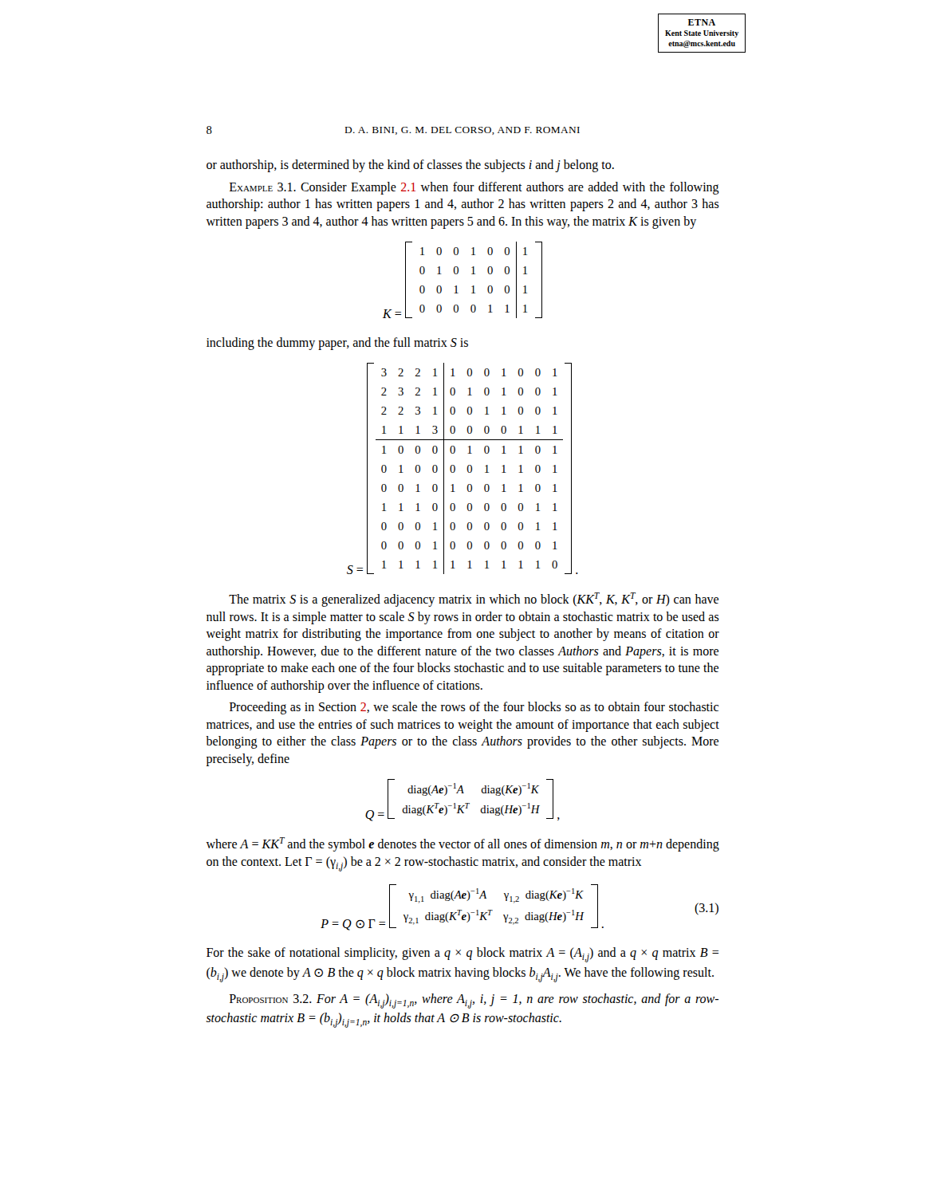ETNA
Kent State University
etna@mcs.kent.edu
8
D. A. BINI, G. M. DEL CORSO, AND F. ROMANI
or authorship, is determined by the kind of classes the subjects i and j belong to.
Example 3.1. Consider Example 2.1 when four different authors are added with the following authorship: author 1 has written papers 1 and 4, author 2 has written papers 2 and 4, author 3 has written papers 3 and 4, author 4 has written papers 5 and 6. In this way, the matrix K is given by
K =
| 1 | 0 | 0 | 1 | 0 | 0 | 1 |
| 0 | 1 | 0 | 1 | 0 | 0 | 1 |
| 0 | 0 | 1 | 1 | 0 | 0 | 1 |
| 0 | 0 | 0 | 0 | 1 | 1 | 1 |
including the dummy paper, and the full matrix S is
S =
| 3 | 2 | 2 | 1 | 1 | 0 | 0 | 1 | 0 | 0 | 1 |
| 2 | 3 | 2 | 1 | 0 | 1 | 0 | 1 | 0 | 0 | 1 |
| 2 | 2 | 3 | 1 | 0 | 0 | 1 | 1 | 0 | 0 | 1 |
| 1 | 1 | 1 | 3 | 0 | 0 | 0 | 0 | 1 | 1 | 1 |
| 1 | 0 | 0 | 0 | 0 | 1 | 0 | 1 | 1 | 0 | 1 |
| 0 | 1 | 0 | 0 | 0 | 0 | 1 | 1 | 1 | 0 | 1 |
| 0 | 0 | 1 | 0 | 1 | 0 | 0 | 1 | 1 | 0 | 1 |
| 1 | 1 | 1 | 0 | 0 | 0 | 0 | 0 | 0 | 1 | 1 |
| 0 | 0 | 0 | 1 | 0 | 0 | 0 | 0 | 0 | 1 | 1 |
| 0 | 0 | 0 | 1 | 0 | 0 | 0 | 0 | 0 | 0 | 1 |
| 1 | 1 | 1 | 1 | 1 | 1 | 1 | 1 | 1 | 1 | 0 |
.
The matrix S is a generalized adjacency matrix in which no block (KKT, K, KT, or H) can have null rows. It is a simple matter to scale S by rows in order to obtain a stochastic matrix to be used as weight matrix for distributing the importance from one subject to another by means of citation or authorship. However, due to the different nature of the two classes Authors and Papers, it is more appropriate to make each one of the four blocks stochastic and to use suitable parameters to tune the influence of authorship over the influence of citations.
Proceeding as in Section 2, we scale the rows of the four blocks so as to obtain four stochastic matrices, and use the entries of such matrices to weight the amount of importance that each subject belonging to either the class Papers or to the class Authors provides to the other subjects. More precisely, define
Q =
| diag( A e ) −1 A | diag( K e ) −1 K |
| diag( K T e ) −1 K T | diag( H e ) −1 H |
,
where A = KKT and the symbol e denotes the vector of all ones of dimension m, n or m+n depending on the context. Let Γ = (γi,j) be a 2 × 2 row-stochastic matrix, and consider the matrix
P = Q ⊙ Γ =
| γ 1,1 diag( A e ) −1 A | γ 1,2 diag( K e ) −1 K |
| γ 2,1 diag( K T e ) −1 K T | γ 2,2 diag( H e ) −1 H |
.
(3.1)
For the sake of notational simplicity, given a q × q block matrix A = (Ai,j) and a q × q matrix B = (bi,j) we denote by A ⊙ B the q × q block matrix having blocks bi,jAi,j. We have the following result.
Proposition 3.2. For A = (Ai,j)i,j=1,n, where Ai,j, i, j = 1, n are row stochastic, and for a row-stochastic matrix B = (bi,j)i,j=1,n, it holds that A ⊙ B is row-stochastic.